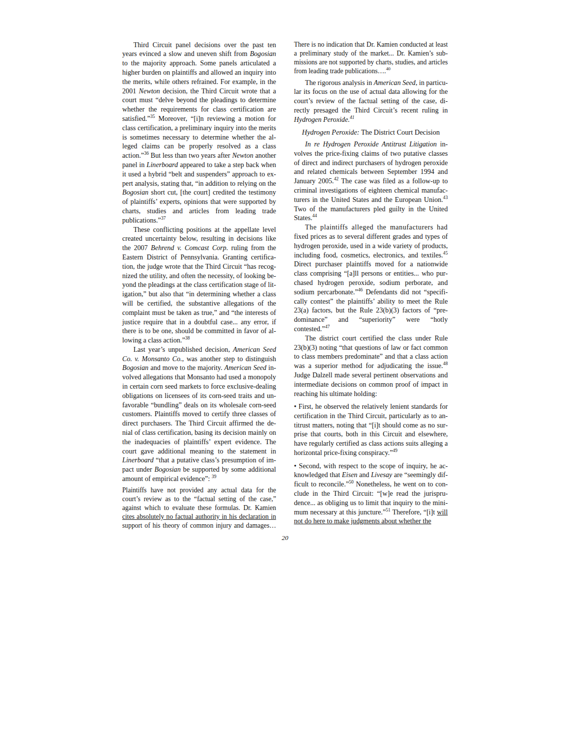Third Circuit panel decisions over the past ten years evinced a slow and uneven shift from Bogosian to the majority approach. Some panels articulated a higher burden on plaintiffs and allowed an inquiry into the merits, while others refrained. For example, in the 2001 Newton decision, the Third Circuit wrote that a court must “delve beyond the pleadings to determine whether the requirements for class certification are satisfied.”35 Moreover, “[i]n reviewing a motion for class certification, a preliminary inquiry into the merits is sometimes necessary to determine whether the alleged claims can be properly resolved as a class action.”36 But less than two years after Newton another panel in Linerboard appeared to take a step back when it used a hybrid “belt and suspenders” approach to expert analysis, stating that, “in addition to relying on the Bogosian short cut, [the court] credited the testimony of plaintiffs’ experts, opinions that were supported by charts, studies and articles from leading trade publications.”37
These conflicting positions at the appellate level created uncertainty below, resulting in decisions like the 2007 Behrend v. Comcast Corp. ruling from the Eastern District of Pennsylvania. Granting certification, the judge wrote that the Third Circuit “has recognized the utility, and often the necessity, of looking beyond the pleadings at the class certification stage of litigation,” but also that “in determining whether a class will be certified, the substantive allegations of the complaint must be taken as true,” and “the interests of justice require that in a doubtful case... any error, if there is to be one, should be committed in favor of allowing a class action.”38
Last year’s unpublished decision, American Seed Co. v. Monsanto Co., was another step to distinguish Bogosian and move to the majority. American Seed involved allegations that Monsanto had used a monopoly in certain corn seed markets to force exclusive-dealing obligations on licensees of its corn-seed traits and unfavorable “bundling” deals on its wholesale corn-seed customers. Plaintiffs moved to certify three classes of direct purchasers. The Third Circuit affirmed the denial of class certification, basing its decision mainly on the inadequacies of plaintiffs’ expert evidence. The court gave additional meaning to the statement in Linerboard “that a putative class’s presumption of impact under Bogosian be supported by some additional amount of empirical evidence”: 39
Plaintiffs have not provided any actual data for the court’s review as to the “factual setting of the case,” against which to evaluate these formulas. Dr. Kamien cites absolutely no factual authority in his declaration in support of his theory of common injury and damages… There is no indication that Dr. Kamien conducted at least a preliminary study of the market... Dr. Kamien’s submissions are not supported by charts, studies, and articles from leading trade publications….40
The rigorous analysis in American Seed, in particular its focus on the use of actual data allowing for the court’s review of the factual setting of the case, directly presaged the Third Circuit’s recent ruling in Hydrogen Peroxide.41
Hydrogen Peroxide: The District Court Decision
In re Hydrogen Peroxide Antitrust Litigation involves the price-fixing claims of two putative classes of direct and indirect purchasers of hydrogen peroxide and related chemicals between September 1994 and January 2005.42 The case was filed as a follow-up to criminal investigations of eighteen chemical manufacturers in the United States and the European Union.43 Two of the manufacturers pled guilty in the United States.44
The plaintiffs alleged the manufacturers had fixed prices as to several different grades and types of hydrogen peroxide, used in a wide variety of products, including food, cosmetics, electronics, and textiles.45 Direct purchaser plaintiffs moved for a nationwide class comprising “[a]ll persons or entities... who purchased hydrogen peroxide, sodium perborate, and sodium percarbonate.”46 Defendants did not “specifically contest” the plaintiffs’ ability to meet the Rule 23(a) factors, but the Rule 23(b)(3) factors of “predominance” and “superiority” were “hotly contested.”47
The district court certified the class under Rule 23(b)(3) noting “that questions of law or fact common to class members predominate” and that a class action was a superior method for adjudicating the issue.48 Judge Dalzell made several pertinent observations and intermediate decisions on common proof of impact in reaching his ultimate holding:
• First, he observed the relatively lenient standards for certification in the Third Circuit, particularly as to antitrust matters, noting that “[i]t should come as no surprise that courts, both in this Circuit and elsewhere, have regularly certified as class actions suits alleging a horizontal price-fixing conspiracy.”49
• Second, with respect to the scope of inquiry, he acknowledged that Eisen and Livesay are “seemingly difficult to reconcile.”50 Nonetheless, he went on to conclude in the Third Circuit: “[w]e read the jurisprudence... as obliging us to limit that inquiry to the minimum necessary at this juncture.”51 Therefore, “[i]t will not do here to make judgments about whether the
20